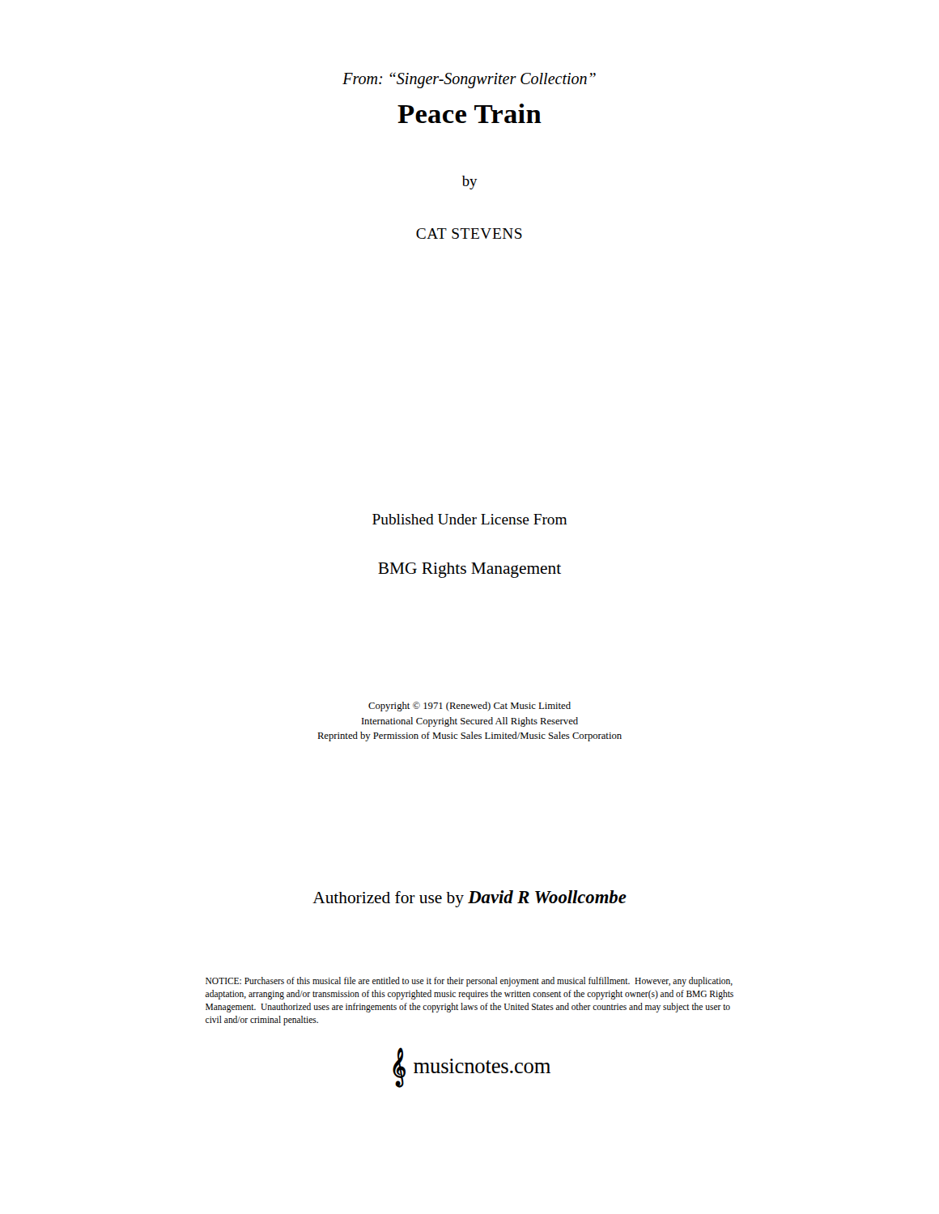From: “Singer-Songwriter Collection”
Peace Train
by
CAT STEVENS
Published Under License From
BMG Rights Management
Copyright © 1971 (Renewed) Cat Music Limited
International Copyright Secured All Rights Reserved
Reprinted by Permission of Music Sales Limited/Music Sales Corporation
Authorized for use by David R Woollcombe
NOTICE: Purchasers of this musical file are entitled to use it for their personal enjoyment and musical fulfillment. However, any duplication, adaptation, arranging and/or transmission of this copyrighted music requires the written consent of the copyright owner(s) and of BMG Rights Management. Unauthorized uses are infringements of the copyright laws of the United States and other countries and may subject the user to civil and/or criminal penalties.
𝄞 musicnotes.com